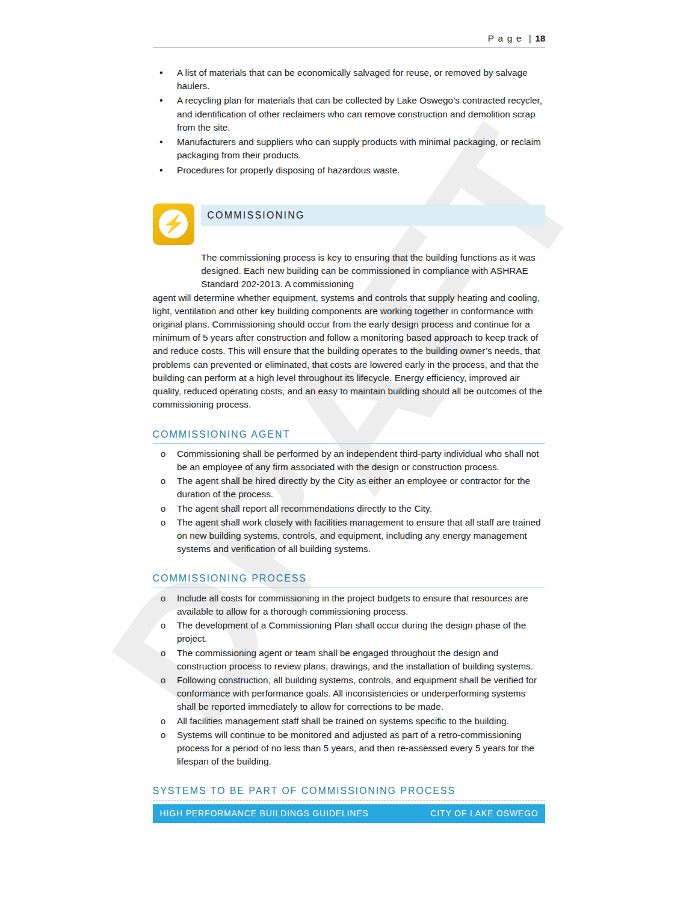DRAFT
P a g e | 18
A list of materials that can be economically salvaged for reuse, or removed by salvage haulers.
A recycling plan for materials that can be collected by Lake Oswego’s contracted recycler, and identification of other reclaimers who can remove construction and demolition scrap from the site.
Manufacturers and suppliers who can supply products with minimal packaging, or reclaim packaging from their products.
Procedures for properly disposing of hazardous waste.
⚡
COMMISSIONING
The commissioning process is key to ensuring that the building functions as it was designed. Each new building can be commissioned in compliance with ASHRAE Standard 202-2013. A commissioning
agent will determine whether equipment, systems and controls that supply heating and cooling, light, ventilation and other key building components are working together in conformance with original plans. Commissioning should occur from the early design process and continue for a minimum of 5 years after construction and follow a monitoring based approach to keep track of and reduce costs. This will ensure that the building operates to the building owner’s needs, that problems can prevented or eliminated, that costs are lowered early in the process, and that the building can perform at a high level throughout its lifecycle. Energy efficiency, improved air quality, reduced operating costs, and an easy to maintain building should all be outcomes of the commissioning process.
COMMISSIONING AGENT
Commissioning shall be performed by an independent third-party individual who shall not be an employee of any firm associated with the design or construction process.
The agent shall be hired directly by the City as either an employee or contractor for the duration of the process.
The agent shall report all recommendations directly to the City.
The agent shall work closely with facilities management to ensure that all staff are trained on new building systems, controls, and equipment, including any energy management systems and verification of all building systems.
COMMISSIONING PROCESS
Include all costs for commissioning in the project budgets to ensure that resources are available to allow for a thorough commissioning process.
The development of a Commissioning Plan shall occur during the design phase of the project.
The commissioning agent or team shall be engaged throughout the design and construction process to review plans, drawings, and the installation of building systems.
Following construction, all building systems, controls, and equipment shall be verified for conformance with performance goals. All inconsistencies or underperforming systems shall be reported immediately to allow for corrections to be made.
All facilities management staff shall be trained on systems specific to the building.
Systems will continue to be monitored and adjusted as part of a retro-commissioning process for a period of no less than 5 years, and then re-assessed every 5 years for the lifespan of the building.
SYSTEMS TO BE PART OF COMMISSIONING PROCESS
HVAC systems and associated controls
HIGH PERFORMANCE BUILDINGS GUIDELINES CITY OF LAKE OSWEGO